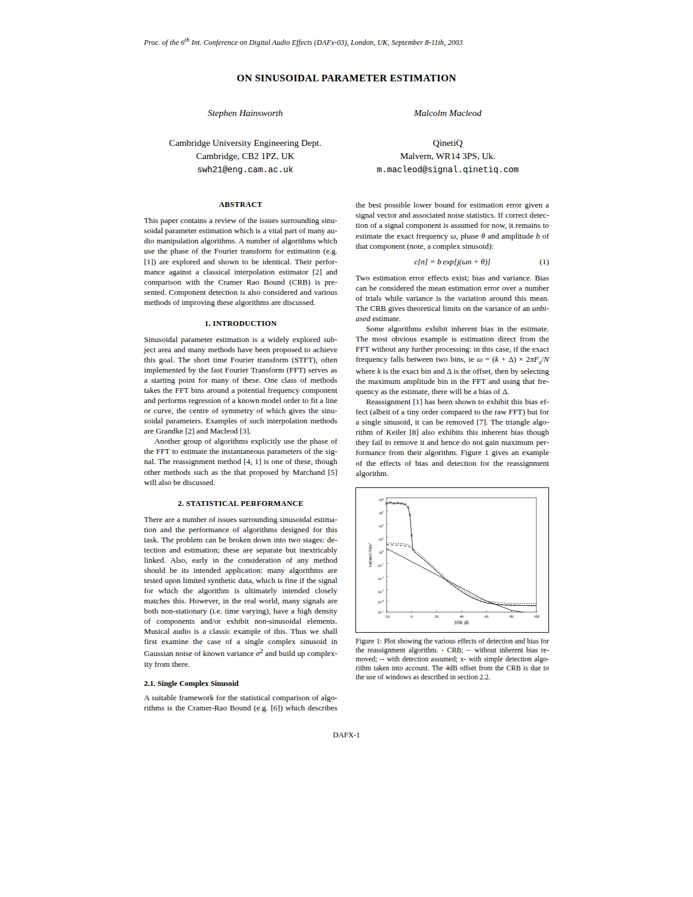Proc. of the 6th Int. Conference on Digital Audio Effects (DAFx-03), London, UK, September 8-11th, 2003
ON SINUSOIDAL PARAMETER ESTIMATION
| Stephen Hainsworth Cambridge University Engineering Dept. Cambridge, CB2 1PZ, UK swh21@eng.cam.ac.uk | Malcolm Macleod QinetiQ Malvern, WR14 3PS, Uk. m.macleod@signal.qinetiq.com |
ABSTRACT
This paper contains a review of the issues surrounding sinusoidal parameter estimation which is a vital part of many audio manipulation algorithms. A number of algorithms which use the phase of the Fourier transform for estimation (e.g. [1]) are explored and shown to be identical. Their performance against a classical interpolation estimator [2] and comparison with the Cramer Rao Bound (CRB) is presented. Component detection is also considered and various methods of improving these algorithms are discussed.
1. INTRODUCTION
Sinusoidal parameter estimation is a widely explored subject area and many methods have been proposed to achieve this goal. The short time Fourier transform (STFT), often implemented by the fast Fourier Transform (FFT) serves as a starting point for many of these. One class of methods takes the FFT bins around a potential frequency component and performs regression of a known model order to fit a line or curve, the centre of symmetry of which gives the sinusoidal parameters. Examples of such interpolation methods are Grandke [2] and Macleod [3].
Another group of algorithms explicitly use the phase of the FFT to estimate the instantaneous parameters of the signal. The reassignment method [4, 1] is one of these, though other methods such as the that proposed by Marchand [5] will also be discussed.
2. STATISTICAL PERFORMANCE
There are a number of issues surrounding sinusoidal estimation and the performance of algorithms designed for this task. The problem can be broken down into two stages: detection and estimation; these are separate but inextricably linked. Also, early in the consideration of any method should be its intended application: many algorithms are tested upon limited synthetic data, which is fine if the signal for which the algorithm is ultimately intended closely matches this. However, in the real world, many signals are both non-stationary (i.e. time varying), have a high density of components and/or exhibit non-sinusoidal elements. Musical audio is a classic example of this. Thus we shall first examine the case of a single complex sinusoid in Gaussian noise of known variance σ2 and build up complexity from there.
2.1. Single Complex Sinusoid
A suitable framework for the statistical comparison of algorithms is the Cramer-Rao Bound (e.g. [6]) which describes the best possible lower bound for estimation error given a signal vector and associated noise statistics. If correct detection of a signal component is assumed for now, it remains to estimate the exact frequency ω, phase θ and amplitude b of that component (note, a complex sinusoid):
c[n] = b exp[j(ωn + θ)] (1)
Two estimation error effects exist; bias and variance. Bias can be considered the mean estimation error over a number of trials while variance is the variation around this mean. The CRB gives theoretical limits on the variance of an unbiased estimate.
Some algorithms exhibit inherent bias in the estimate. The most obvious example is estimation direct from the FFT without any further processing: in this case, if the exact frequency falls between two bins, ie ω = (k + Δ) × 2πFs/N where k is the exact bin and Δ is the offset, then by selecting the maximum amplitude bin in the FFT and using that frequency as the estimate, there will be a bias of Δ.
Reassignment [1] has been shown to exhibit this bias effect (albeit of a tiny order compared to the raw FFT) but for a single sinusoid, it can be removed [7]. The triangle algorithm of Keiler [8] also exhibits this inherent bias though they fail to remove it and hence do not gain maximum performance from their algorithm. Figure 1 gives an example of the effects of bias and detection for the reassignment algorithm.
104 103 102 101 100 10-1 10-2 10-3 10-4 10-5 −20 0 20 40 60 80 100 SNR dB variance bins2
Figure 1: Plot showing the various effects of detection and bias for the reassignment algorithm. - CRB; -· without inherent bias removed; -- with detection assumed; x- with simple detection algorithm taken into account. The 4dB offset from the CRB is due to the use of windows as described in section 2.2.
DAFX-1